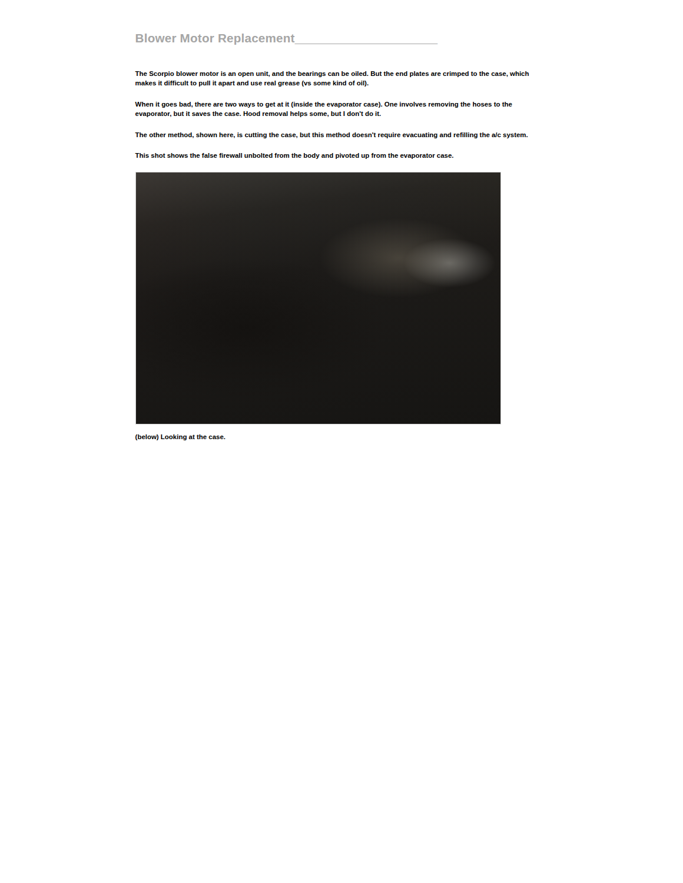Blower Motor Replacement_______________________
The Scorpio blower motor is an open unit, and the bearings can be oiled. But the end plates are crimped to the case, which makes it difficult to pull it apart and use real grease (vs some kind of oil).
When it goes bad, there are two ways to get at it (inside the evaporator case). One involves removing the hoses to the evaporator, but it saves the case. Hood removal helps some, but I don't do it.
The other method, shown here, is cutting the case, but this method doesn't require evacuating and refilling the a/c system.
This shot shows the false firewall unbolted from the body and pivoted up from the evaporator case.
(below) Looking at the case.